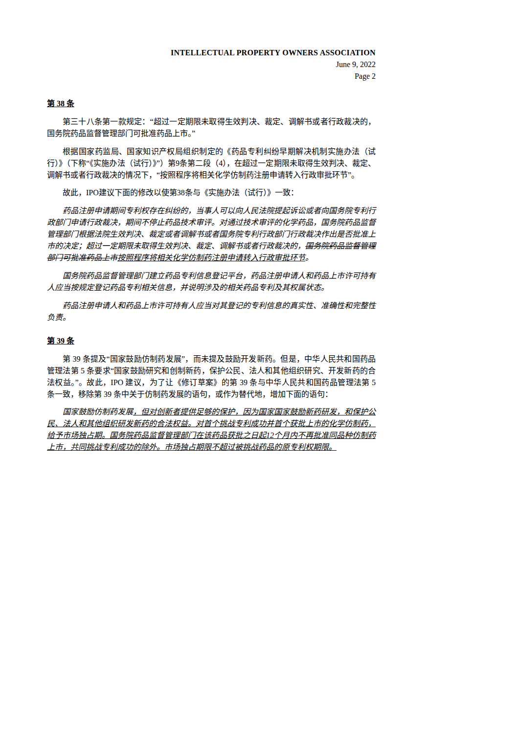INTELLECTUAL PROPERTY OWNERS ASSOCIATION
June 9, 2022
Page 2
第 38 条
第三十八条第一款规定：“超过一定期限未取得生效判决、裁定、调解书或者行政裁决的，国务院药品监督管理部门可批准药品上市。”
根据国家药监局、国家知识产权局组织制定的《药品专利纠纷早期解决机制实施办法（试行）》（下称“《实施办法（试行）》”）第9条第二段（4），在超过一定期限未取得生效判决、裁定、调解书或者行政裁决的情况下，“按照程序将相关化学仿制药注册申请转入行政审批环节”。
故此，IPO建议下面的修改以使第38条与《实施办法（试行）》一致：
药品注册申请期间专利权存在纠纷的，当事人可以向人民法院提起诉讼或者向国务院专利行政部门申请行政裁决，期间不停止药品技术审评。对通过技术审评的化学药品，国务院药品监督管理部门根据法院生效判决、裁定或者调解书或者国务院专利行政部门行政裁决作出是否批准上市的决定；超过一定期限未取得生效判决、裁定、调解书或者行政裁决的，国务院药品监督管理部门可批准药品上市 按照程序将相关化学仿制药注册申请转入行政审批环节。
国务院药品监督管理部门建立药品专利信息登记平台，药品注册申请人和药品上市许可持有人应当按规定登记药品专利相关信息，并说明涉及的相关药品专利及其权属状态。
药品注册申请人和药品上市许可持有人应当对其登记的专利信息的真实性、准确性和完整性负责。
第 39 条
第 39 条提及“国家鼓励仿制药发展”，而未提及鼓励开发新药。但是，中华人民共和国药品管理法第 5 条要求“国家鼓励研究和创制新药，保护公民、法人和其他组织研究、开发新药的合法权益。”。故此，IPO 建议，为了让《修订草案》的第 39 条与中华人民共和国药品管理法第 5 条一致，移除第 39 条中关于仿制药发展的语句，或作为替代地，增加下面的语句：
国家鼓励仿制药发展，但对创新者提供足够的保护，因为国家国家鼓励新药研发，和保护公民、法人和其他组织研发新药的合法权益。对首个挑战专利成功并首个获批上市的化学仿制药，给予市场独占期。国务院药品监督管理部门在该药品获批之日起12个月内不再批准同品种仿制药上市，共同挑战专利成功的除外。市场独占期限不超过被挑战药品的原专利权期限。